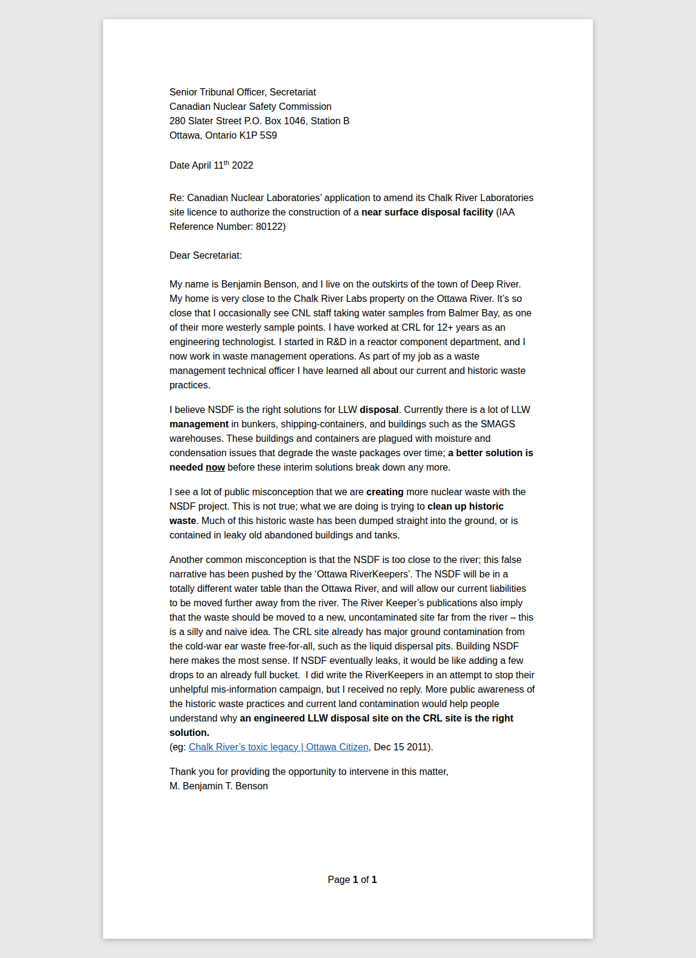Senior Tribunal Officer, Secretariat
Canadian Nuclear Safety Commission
280 Slater Street P.O. Box 1046, Station B
Ottawa, Ontario K1P 5S9
Date April 11th 2022
Re: Canadian Nuclear Laboratories’ application to amend its Chalk River Laboratories site licence to authorize the construction of a near surface disposal facility (IAA Reference Number: 80122)
Dear Secretariat:
My name is Benjamin Benson, and I live on the outskirts of the town of Deep River. My home is very close to the Chalk River Labs property on the Ottawa River. It’s so close that I occasionally see CNL staff taking water samples from Balmer Bay, as one of their more westerly sample points. I have worked at CRL for 12+ years as an engineering technologist. I started in R&D in a reactor component department, and I now work in waste management operations. As part of my job as a waste management technical officer I have learned all about our current and historic waste practices.
I believe NSDF is the right solutions for LLW disposal. Currently there is a lot of LLW management in bunkers, shipping-containers, and buildings such as the SMAGS warehouses. These buildings and containers are plagued with moisture and condensation issues that degrade the waste packages over time; a better solution is needed now before these interim solutions break down any more.
I see a lot of public misconception that we are creating more nuclear waste with the NSDF project. This is not true; what we are doing is trying to clean up historic waste. Much of this historic waste has been dumped straight into the ground, or is contained in leaky old abandoned buildings and tanks.
Another common misconception is that the NSDF is too close to the river; this false narrative has been pushed by the ‘Ottawa RiverKeepers’. The NSDF will be in a totally different water table than the Ottawa River, and will allow our current liabilities to be moved further away from the river. The River Keeper’s publications also imply that the waste should be moved to a new, uncontaminated site far from the river – this is a silly and naive idea. The CRL site already has major ground contamination from the cold-war ear waste free-for-all, such as the liquid dispersal pits. Building NSDF here makes the most sense. If NSDF eventually leaks, it would be like adding a few drops to an already full bucket. I did write the RiverKeepers in an attempt to stop their unhelpful mis-information campaign, but I received no reply. More public awareness of the historic waste practices and current land contamination would help people understand why an engineered LLW disposal site on the CRL site is the right solution.
(eg: Chalk River’s toxic legacy | Ottawa Citizen, Dec 15 2011).
Thank you for providing the opportunity to intervene in this matter,
M. Benjamin T. Benson
Page 1 of 1